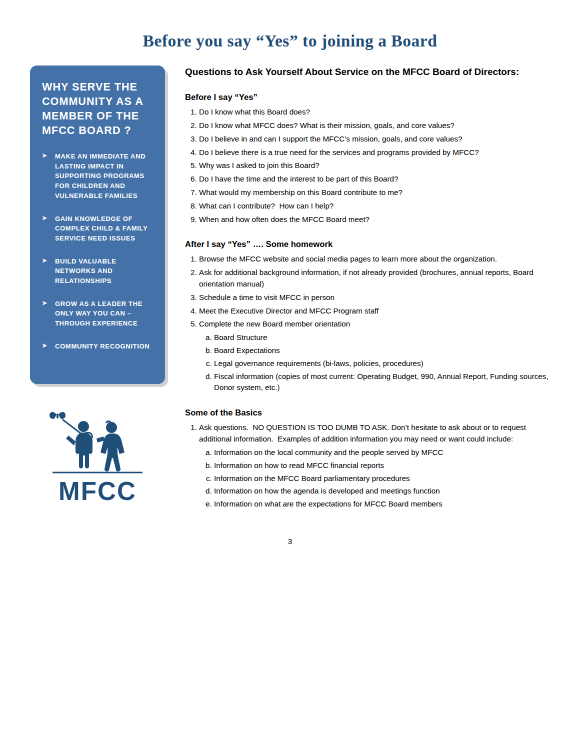Before you say “Yes” to joining a Board
WHY SERVE THE COMMUNITY AS A MEMBER OF THE MFCC BOARD ?
MAKE AN IMMEDIATE AND LASTING IMPACT IN SUPPORTING PROGRAMS FOR CHILDREN AND VULNERABLE FAMILIES
GAIN KNOWLEDGE OF COMPLEX CHILD & FAMILY SERVICE NEED ISSUES
BUILD VALUABLE NETWORKS AND RELATIONSHIPS
GROW AS A LEADER THE ONLY WAY YOU CAN – THROUGH EXPERIENCE
COMMUNITY RECOGNITION
MFCC
Questions to Ask Yourself About Service on the MFCC Board of Directors:
Before I say “Yes”
Do I know what this Board does?
Do I know what MFCC does? What is their mission, goals, and core values?
Do I believe in and can I support the MFCC’s mission, goals, and core values?
Do I believe there is a true need for the services and programs provided by MFCC?
Why was I asked to join this Board?
Do I have the time and the interest to be part of this Board?
What would my membership on this Board contribute to me?
What can I contribute? How can I help?
When and how often does the MFCC Board meet?
After I say “Yes” …. Some homework
Browse the MFCC website and social media pages to learn more about the organization.
Ask for additional background information, if not already provided (brochures, annual reports, Board orientation manual)
Schedule a time to visit MFCC in person
Meet the Executive Director and MFCC Program staff
Complete the new Board member orientation
Board Structure
Board Expectations
Legal governance requirements (bi-laws, policies, procedures)
Fiscal information (copies of most current: Operating Budget, 990, Annual Report, Funding sources, Donor system, etc.)
Some of the Basics
Ask questions. NO QUESTION IS TOO DUMB TO ASK. Don’t hesitate to ask about or to request additional information. Examples of addition information you may need or want could include:
Information on the local community and the people served by MFCC
Information on how to read MFCC financial reports
Information on the MFCC Board parliamentary procedures
Information on how the agenda is developed and meetings function
Information on what are the expectations for MFCC Board members
3